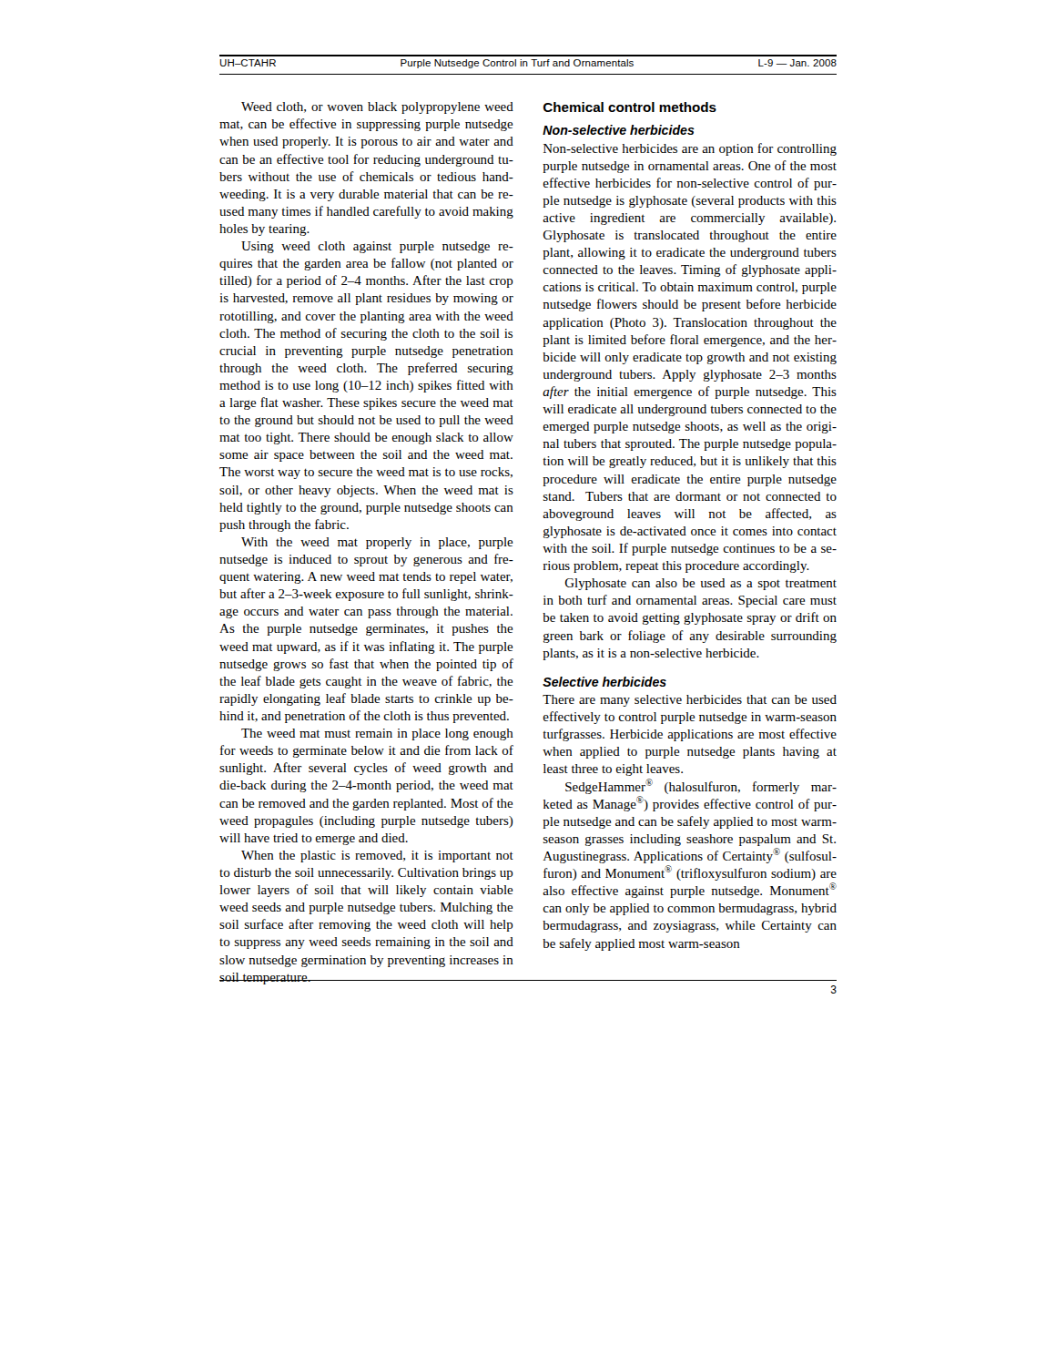UH–CTAHR
Purple Nutsedge Control in Turf and Ornamentals
L-9 — Jan. 2008
Weed cloth, or woven black polypropylene weed mat, can be effective in suppressing purple nutsedge when used properly. It is porous to air and water and can be an effective tool for reducing underground tubers without the use of chemicals or tedious hand-weeding. It is a very durable material that can be re-used many times if handled carefully to avoid making holes by tearing.
Using weed cloth against purple nutsedge requires that the garden area be fallow (not planted or tilled) for a period of 2–4 months. After the last crop is harvested, remove all plant residues by mowing or rototilling, and cover the planting area with the weed cloth. The method of securing the cloth to the soil is crucial in preventing purple nutsedge penetration through the weed cloth. The preferred securing method is to use long (10–12 inch) spikes fitted with a large flat washer. These spikes secure the weed mat to the ground but should not be used to pull the weed mat too tight. There should be enough slack to allow some air space between the soil and the weed mat. The worst way to secure the weed mat is to use rocks, soil, or other heavy objects. When the weed mat is held tightly to the ground, purple nutsedge shoots can push through the fabric.
With the weed mat properly in place, purple nutsedge is induced to sprout by generous and frequent watering. A new weed mat tends to repel water, but after a 2–3-week exposure to full sunlight, shrinkage occurs and water can pass through the material. As the purple nutsedge germinates, it pushes the weed mat upward, as if it was inflating it. The purple nutsedge grows so fast that when the pointed tip of the leaf blade gets caught in the weave of fabric, the rapidly elongating leaf blade starts to crinkle up behind it, and penetration of the cloth is thus prevented.
The weed mat must remain in place long enough for weeds to germinate below it and die from lack of sunlight. After several cycles of weed growth and die-back during the 2–4-month period, the weed mat can be removed and the garden replanted. Most of the weed propagules (including purple nutsedge tubers) will have tried to emerge and died.
When the plastic is removed, it is important not to disturb the soil unnecessarily. Cultivation brings up lower layers of soil that will likely contain viable weed seeds and purple nutsedge tubers. Mulching the soil surface after removing the weed cloth will help to suppress any weed seeds remaining in the soil and slow nutsedge germination by preventing increases in soil temperature.
Chemical control methods
Non-selective herbicides
Non-selective herbicides are an option for controlling purple nutsedge in ornamental areas. One of the most effective herbicides for non-selective control of purple nutsedge is glyphosate (several products with this active ingredient are commercially available). Glyphosate is translocated throughout the entire plant, allowing it to eradicate the underground tubers connected to the leaves. Timing of glyphosate applications is critical. To obtain maximum control, purple nutsedge flowers should be present before herbicide application (Photo 3). Translocation throughout the plant is limited before floral emergence, and the herbicide will only eradicate top growth and not existing underground tubers. Apply glyphosate 2–3 months after the initial emergence of purple nutsedge. This will eradicate all underground tubers connected to the emerged purple nutsedge shoots, as well as the original tubers that sprouted. The purple nutsedge population will be greatly reduced, but it is unlikely that this procedure will eradicate the entire purple nutsedge stand. Tubers that are dormant or not connected to aboveground leaves will not be affected, as glyphosate is de-activated once it comes into contact with the soil. If purple nutsedge continues to be a serious problem, repeat this procedure accordingly.
Glyphosate can also be used as a spot treatment in both turf and ornamental areas. Special care must be taken to avoid getting glyphosate spray or drift on green bark or foliage of any desirable surrounding plants, as it is a non-selective herbicide.
Selective herbicides
There are many selective herbicides that can be used effectively to control purple nutsedge in warm-season turfgrasses. Herbicide applications are most effective when applied to purple nutsedge plants having at least three to eight leaves.
SedgeHammer® (halosulfuron, formerly marketed as Manage®) provides effective control of purple nutsedge and can be safely applied to most warm-season grasses including seashore paspalum and St. Augustinegrass. Applications of Certainty® (sulfosulfuron) and Monument® (trifloxysulfuron sodium) are also effective against purple nutsedge. Monument® can only be applied to common bermudagrass, hybrid bermudagrass, and zoysiagrass, while Certainty can be safely applied most warm-season
3